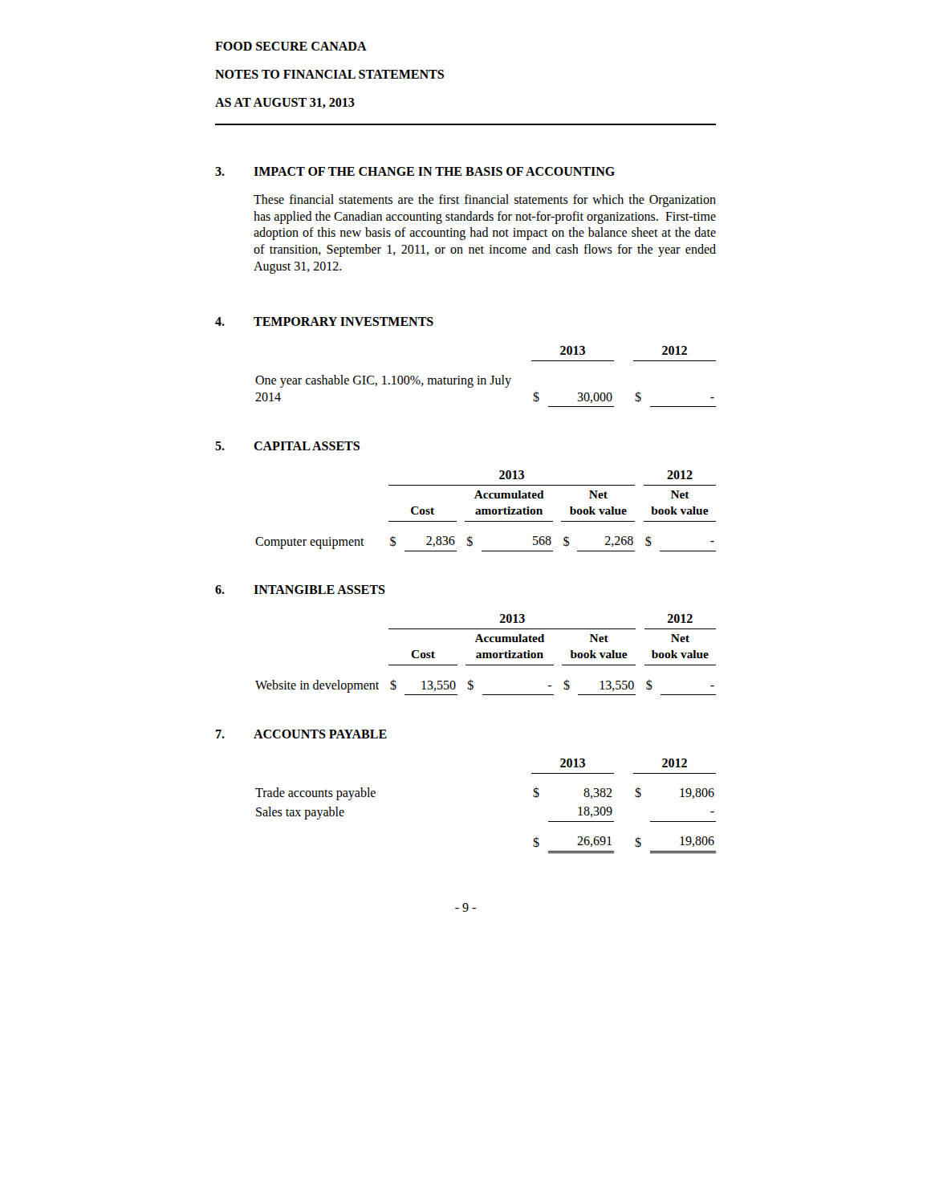FOOD SECURE CANADA
NOTES TO FINANCIAL STATEMENTS
AS AT AUGUST 31, 2013
3.
IMPACT OF THE CHANGE IN THE BASIS OF ACCOUNTING
These financial statements are the first financial statements for which the Organization has applied the Canadian accounting standards for not-for-profit organizations. First-time adoption of this new basis of accounting had not impact on the balance sheet at the date of transition, September 1, 2011, or on net income and cash flows for the year ended August 31, 2012.
4.
TEMPORARY INVESTMENTS
| | 2013 | | 2012 |
| One year cashable GIC, 1.100%, maturing in July 2014 | $ | 30,000 | | $ | - |
5.
CAPITAL ASSETS
| | 2013 | | 2012 |
| | Cost | | Accumulated amortization | | Net book value | | Net book value |
| Computer equipment | $ | 2,836 | | $ | 568 | | $ | 2,268 | | $ | - |
6.
INTANGIBLE ASSETS
| | 2013 | | 2012 |
| | Cost | | Accumulated amortization | | Net book value | | Net book value |
| Website in development | $ | 13,550 | | $ | - | | $ | 13,550 | | $ | - |
7.
ACCOUNTS PAYABLE
| | | 2013 | | 2012 |
| Trade accounts payable | | $ | 8,382 | | $ | 19,806 |
| Sales tax payable | | | 18,309 | | | - |
| | | $ | 26,691 | | $ | 19,806 |
- 9 -